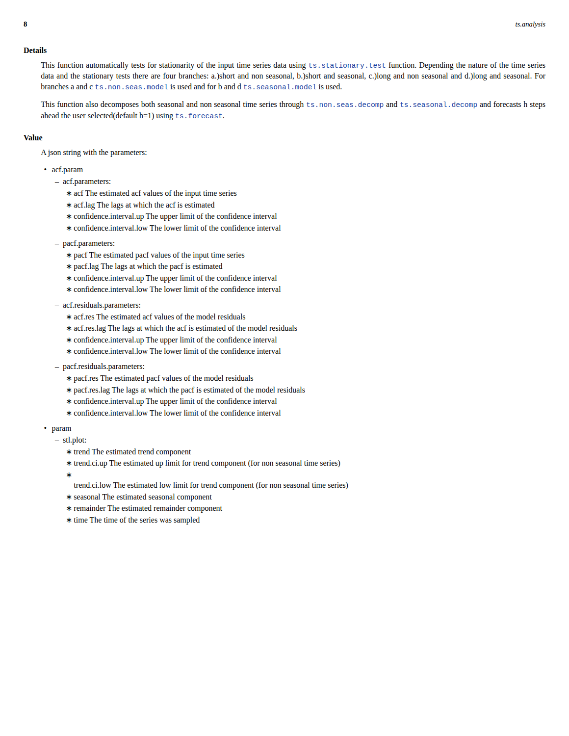8 ts.analysis
Details
This function automatically tests for stationarity of the input time series data using ts.stationary.test function. Depending the nature of the time series data and the stationary tests there are four branches: a.)short and non seasonal, b.)short and seasonal, c.)long and non seasonal and d.)long and seasonal. For branches a and c ts.non.seas.model is used and for b and d ts.seasonal.model is used.
This function also decomposes both seasonal and non seasonal time series through ts.non.seas.decomp and ts.seasonal.decomp and forecasts h steps ahead the user selected(default h=1) using ts.forecast.
Value
A json string with the parameters:
acf.param
acf.parameters:
acf The estimated acf values of the input time series
acf.lag The lags at which the acf is estimated
confidence.interval.up The upper limit of the confidence interval
confidence.interval.low The lower limit of the confidence interval
pacf.parameters:
pacf The estimated pacf values of the input time series
pacf.lag The lags at which the pacf is estimated
confidence.interval.up The upper limit of the confidence interval
confidence.interval.low The lower limit of the confidence interval
acf.residuals.parameters:
acf.res The estimated acf values of the model residuals
acf.res.lag The lags at which the acf is estimated of the model residuals
confidence.interval.up The upper limit of the confidence interval
confidence.interval.low The lower limit of the confidence interval
pacf.residuals.parameters:
pacf.res The estimated pacf values of the model residuals
pacf.res.lag The lags at which the pacf is estimated of the model residuals
confidence.interval.up The upper limit of the confidence interval
confidence.interval.low The lower limit of the confidence interval
param
stl.plot:
trend The estimated trend component
trend.ci.up The estimated up limit for trend component (for non seasonal time series)
trend.ci.low The estimated low limit for trend component (for non seasonal time series)
seasonal The estimated seasonal component
remainder The estimated remainder component
time The time of the series was sampled